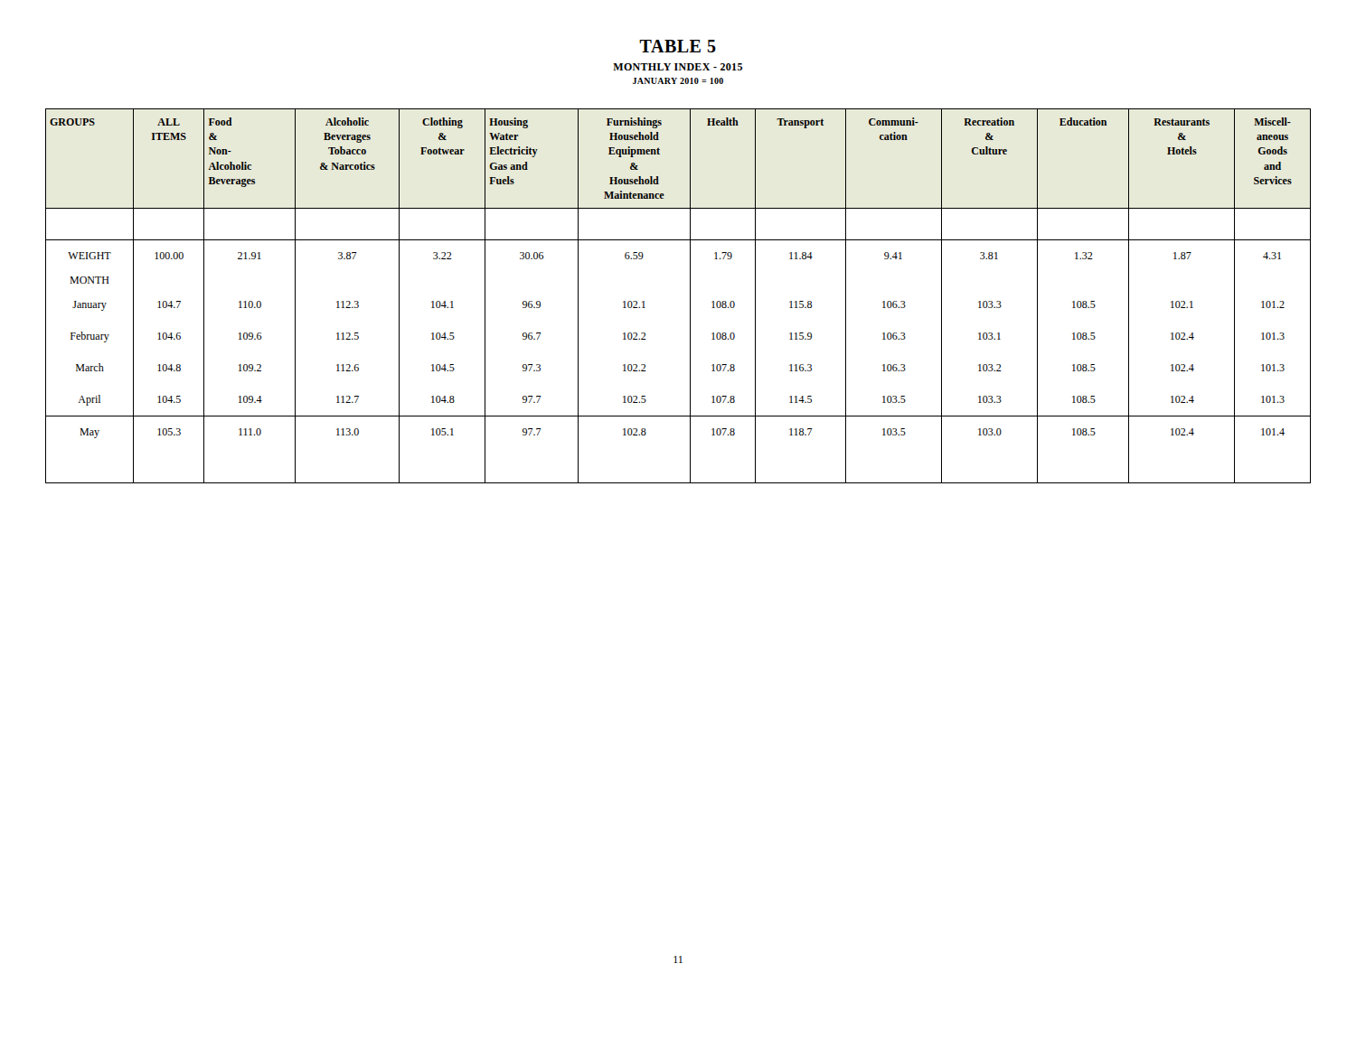TABLE 5
MONTHLY INDEX - 2015
JANUARY 2010 = 100
| GROUPS | ALL ITEMS | Food & Non- Alcoholic Beverages | Alcoholic Beverages Tobacco & Narcotics | Clothing & Footwear | Housing Water Electricity Gas and Fuels | Furnishings Household Equipment & Household Maintenance | Health | Transport | Communi- cation | Recreation & Culture | Education | Restaurants & Hotels | Miscell- aneous Goods and Services |
| --- | --- | --- | --- | --- | --- | --- | --- | --- | --- | --- | --- | --- | --- |
| WEIGHT | 100.00 | 21.91 | 3.87 | 3.22 | 30.06 | 6.59 | 1.79 | 11.84 | 9.41 | 3.81 | 1.32 | 1.87 | 4.31 |
| MONTH | | | | | | | | | | | | | |
| January | 104.7 | 110.0 | 112.3 | 104.1 | 96.9 | 102.1 | 108.0 | 115.8 | 106.3 | 103.3 | 108.5 | 102.1 | 101.2 |
| February | 104.6 | 109.6 | 112.5 | 104.5 | 96.7 | 102.2 | 108.0 | 115.9 | 106.3 | 103.1 | 108.5 | 102.4 | 101.3 |
| March | 104.8 | 109.2 | 112.6 | 104.5 | 97.3 | 102.2 | 107.8 | 116.3 | 106.3 | 103.2 | 108.5 | 102.4 | 101.3 |
| April | 104.5 | 109.4 | 112.7 | 104.8 | 97.7 | 102.5 | 107.8 | 114.5 | 103.5 | 103.3 | 108.5 | 102.4 | 101.3 |
| May | 105.3 | 111.0 | 113.0 | 105.1 | 97.7 | 102.8 | 107.8 | 118.7 | 103.5 | 103.0 | 108.5 | 102.4 | 101.4 |
11